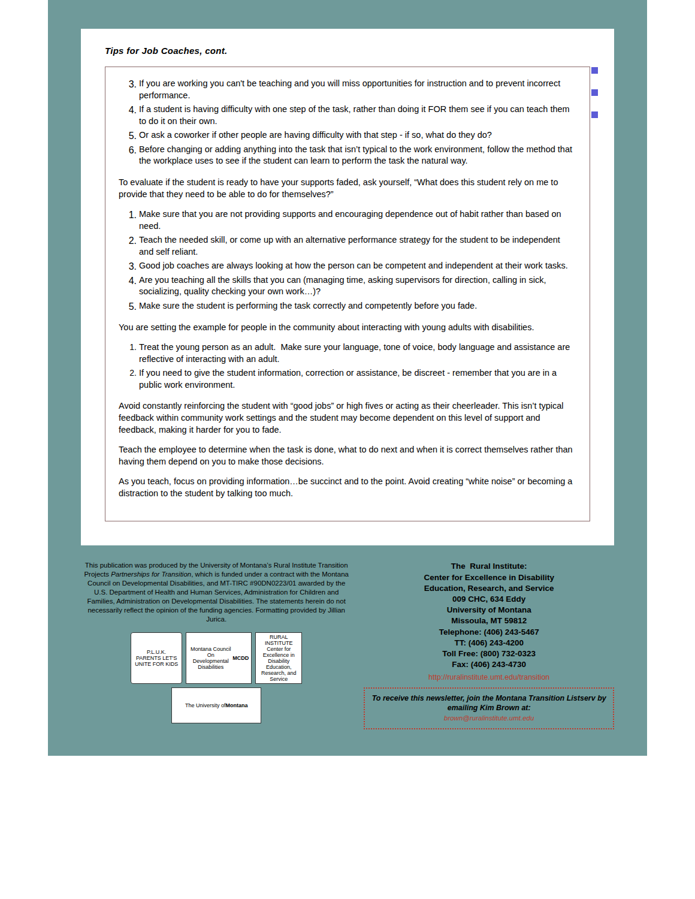Tips for Job Coaches, cont.
If you are working you can't be teaching and you will miss opportunities for instruction and to prevent incorrect performance.
If a student is having difficulty with one step of the task, rather than doing it FOR them see if you can teach them to do it on their own.
Or ask a coworker if other people are having difficulty with that step - if so, what do they do?
Before changing or adding anything into the task that isn’t typical to the work environment, follow the method that the workplace uses to see if the student can learn to perform the task the natural way.
To evaluate if the student is ready to have your supports faded, ask yourself, “What does this student rely on me to provide that they need to be able to do for themselves?”
Make sure that you are not providing supports and encouraging dependence out of habit rather than based on need.
Teach the needed skill, or come up with an alternative performance strategy for the student to be independent and self reliant.
Good job coaches are always looking at how the person can be competent and independent at their work tasks.
Are you teaching all the skills that you can (managing time, asking supervisors for direction, calling in sick, socializing, quality checking your own work…)?
Make sure the student is performing the task correctly and competently before you fade.
You are setting the example for people in the community about interacting with young adults with disabilities.
Treat the young person as an adult. Make sure your language, tone of voice, body language and assistance are reflective of interacting with an adult.
If you need to give the student information, correction or assistance, be discreet - remember that you are in a public work environment.
Avoid constantly reinforcing the student with “good jobs” or high fives or acting as their cheerleader. This isn’t typical feedback within community work settings and the student may become dependent on this level of support and feedback, making it harder for you to fade.
Teach the employee to determine when the task is done, what to do next and when it is correct themselves rather than having them depend on you to make those decisions.
As you teach, focus on providing information…be succinct and to the point. Avoid creating “white noise” or becoming a distraction to the student by talking too much.
This publication was produced by the University of Montana’s Rural Institute Transition Projects Partnerships for Transition, which is funded under a contract with the Montana Council on Developmental Disabilities, and MT-TIRC #90DN0223/01 awarded by the U.S. Department of Health and Human Services, Administration for Children and Families, Administration on Developmental Disabilities. The statements herein do not necessarily reflect the opinion of the funding agencies. Formatting provided by Jillian Jurica.
P.L.U.K.
PARENTS LET'S UNITE FOR KIDS
Montana Council On Developmental Disabilities
MCDD
RURAL INSTITUTE
Center for Excellence in Disability Education, Research, and Service
The University of Montana
The Rural Institute:
Center for Excellence in Disability
Education, Research, and Service
009 CHC, 634 Eddy
University of Montana
Missoula, MT 59812
Telephone: (406) 243-5467
TT: (406) 243-4200
Toll Free: (800) 732-0323
Fax: (406) 243-4730
http://ruralinstitute.umt.edu/transition
To receive this newsletter, join the Montana Transition Listserv by emailing Kim Brown at:
brown@ruralinstitute.umt.edu